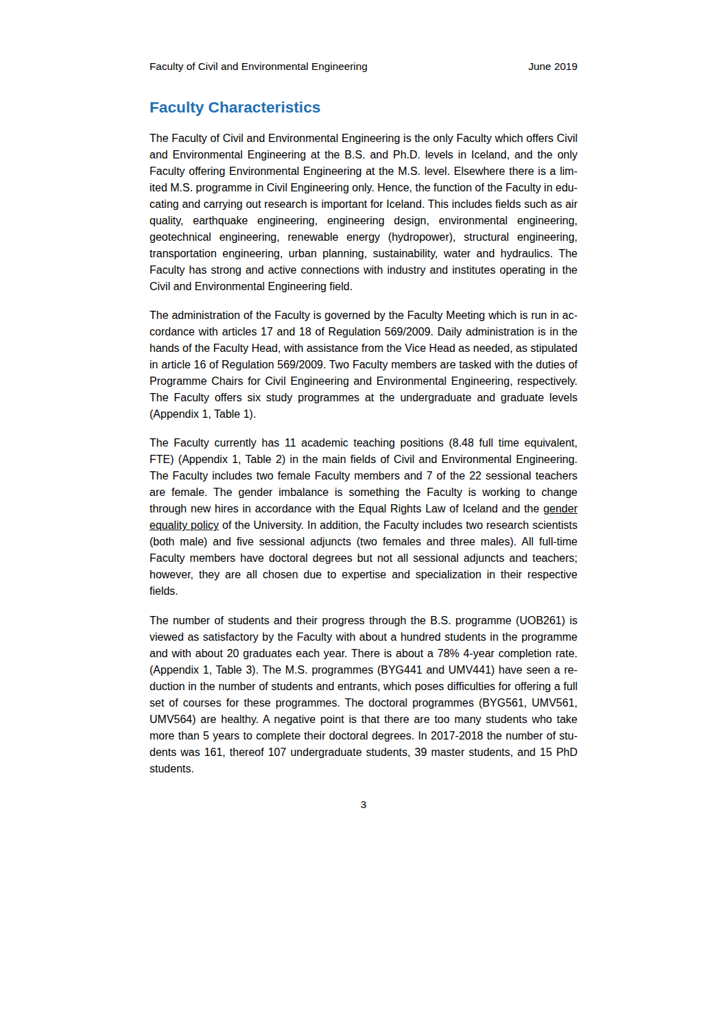Faculty of Civil and Environmental Engineering
June 2019
Faculty Characteristics
The Faculty of Civil and Environmental Engineering is the only Faculty which offers Civil and Environmental Engineering at the B.S. and Ph.D. levels in Iceland, and the only Faculty offering Environmental Engineering at the M.S. level. Elsewhere there is a limited M.S. programme in Civil Engineering only. Hence, the function of the Faculty in educating and carrying out research is important for Iceland. This includes fields such as air quality, earthquake engineering, engineering design, environmental engineering, geotechnical engineering, renewable energy (hydropower), structural engineering, transportation engineering, urban planning, sustainability, water and hydraulics. The Faculty has strong and active connections with industry and institutes operating in the Civil and Environmental Engineering field.
The administration of the Faculty is governed by the Faculty Meeting which is run in accordance with articles 17 and 18 of Regulation 569/2009. Daily administration is in the hands of the Faculty Head, with assistance from the Vice Head as needed, as stipulated in article 16 of Regulation 569/2009. Two Faculty members are tasked with the duties of Programme Chairs for Civil Engineering and Environmental Engineering, respectively. The Faculty offers six study programmes at the undergraduate and graduate levels (Appendix 1, Table 1).
The Faculty currently has 11 academic teaching positions (8.48 full time equivalent, FTE) (Appendix 1, Table 2) in the main fields of Civil and Environmental Engineering. The Faculty includes two female Faculty members and 7 of the 22 sessional teachers are female. The gender imbalance is something the Faculty is working to change through new hires in accordance with the Equal Rights Law of Iceland and the gender equality policy of the University. In addition, the Faculty includes two research scientists (both male) and five sessional adjuncts (two females and three males). All full-time Faculty members have doctoral degrees but not all sessional adjuncts and teachers; however, they are all chosen due to expertise and specialization in their respective fields.
The number of students and their progress through the B.S. programme (UOB261) is viewed as satisfactory by the Faculty with about a hundred students in the programme and with about 20 graduates each year. There is about a 78% 4-year completion rate. (Appendix 1, Table 3). The M.S. programmes (BYG441 and UMV441) have seen a reduction in the number of students and entrants, which poses difficulties for offering a full set of courses for these programmes. The doctoral programmes (BYG561, UMV561, UMV564) are healthy. A negative point is that there are too many students who take more than 5 years to complete their doctoral degrees. In 2017-2018 the number of students was 161, thereof 107 undergraduate students, 39 master students, and 15 PhD students.
3